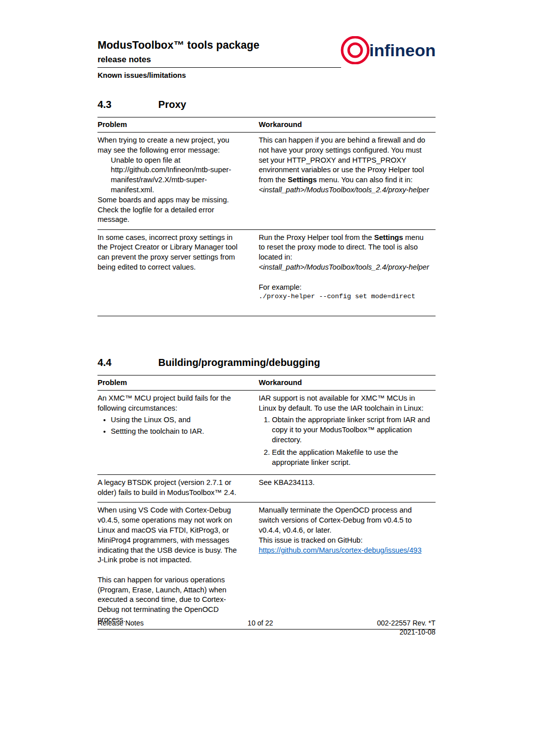ModusToolbox™ tools package
release notes
infineon
Known issues/limitations
4.3 Proxy
| Problem | Workaround |
| --- | --- |
| When trying to create a new project, you may see the following error message: Unable to open file at http://github.com/Infineon/mtb-super-manifest/raw/v2.X/mtb-super-manifest.xml. Some boards and apps may be missing. Check the logfile for a detailed error message. | This can happen if you are behind a firewall and do not have your proxy settings configured. You must set your HTTP_PROXY and HTTPS_PROXY environment variables or use the Proxy Helper tool from the Settings menu. You can also find it in: <install_path>/ModusToolbox/tools_2.4/proxy-helper |
| In some cases, incorrect proxy settings in the Project Creator or Library Manager tool can prevent the proxy server settings from being edited to correct values. | Run the Proxy Helper tool from the Settings menu to reset the proxy mode to direct. The tool is also located in: <install_path>/ModusToolbox/tools_2.4/proxy-helper For example: ./proxy-helper --config set mode=direct |
4.4 Building/programming/debugging
| Problem | Workaround |
| --- | --- |
| An XMC™ MCU project build fails for the following circumstances: Using the Linux OS, and Settting the toolchain to IAR. | IAR support is not available for XMC™ MCUs in Linux by default. To use the IAR toolchain in Linux: Obtain the appropriate linker script from IAR and copy it to your ModusToolbox™ application directory. Edit the application Makefile to use the appropriate linker script. |
| A legacy BTSDK project (version 2.7.1 or older) fails to build in ModusToolbox™ 2.4. | See KBA234113. |
| When using VS Code with Cortex-Debug v0.4.5, some operations may not work on Linux and macOS via FTDI, KitProg3, or MiniProg4 programmers, with messages indicating that the USB device is busy. The J-Link probe is not impacted. This can happen for various operations (Program, Erase, Launch, Attach) when executed a second time, due to Cortex-Debug not terminating the OpenOCD process. | Manually terminate the OpenOCD process and switch versions of Cortex-Debug from v0.4.5 to v0.4.4, v0.4.6, or later. This issue is tracked on GitHub: https://github.com/Marus/cortex-debug/issues/493 |
Release Notes
10 of 22
002-22557 Rev. *T
2021-10-08